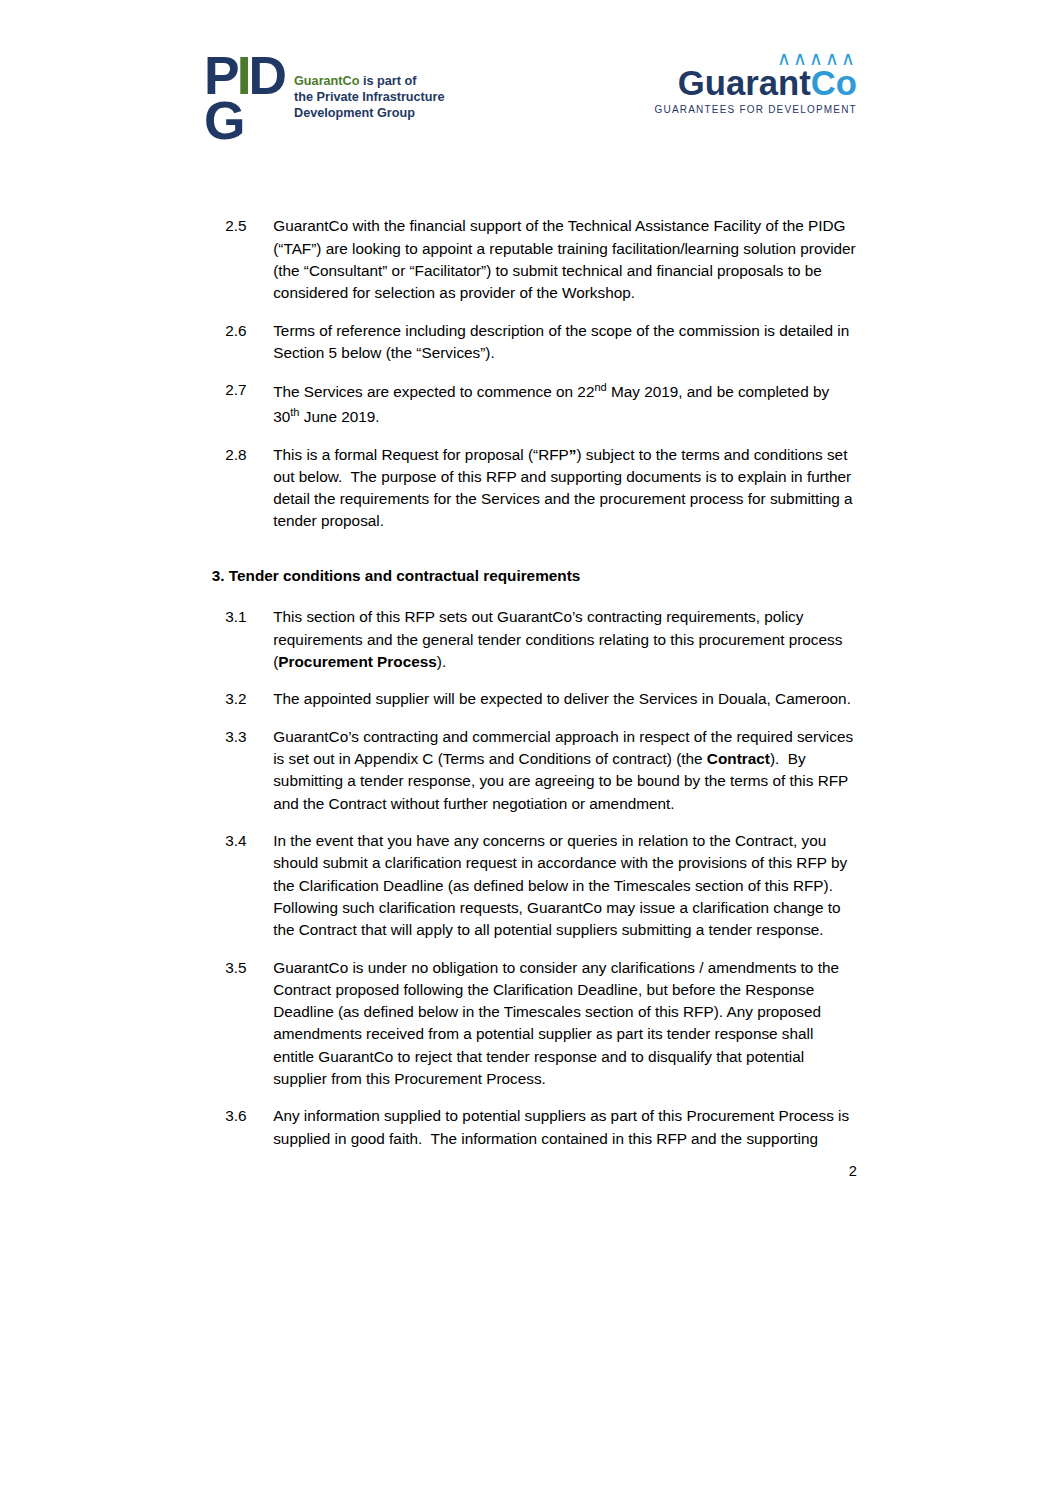PID
G
GuarantCo is part of
the Private Infrastructure
Development Group
∧∧∧∧∧
GuarantCo
GUARANTEES FOR DEVELOPMENT
2.5
GuarantCo with the financial support of the Technical Assistance Facility of the PIDG (“TAF”) are looking to appoint a reputable training facilitation/learning solution provider (the “Consultant” or “Facilitator”) to submit technical and financial proposals to be considered for selection as provider of the Workshop.
2.6
Terms of reference including description of the scope of the commission is detailed in Section 5 below (the “Services”).
2.7
The Services are expected to commence on 22nd May 2019, and be completed by 30th June 2019.
2.8
This is a formal Request for proposal (“RFP”) subject to the terms and conditions set out below. The purpose of this RFP and supporting documents is to explain in further detail the requirements for the Services and the procurement process for submitting a tender proposal.
3. Tender conditions and contractual requirements
3.1
This section of this RFP sets out GuarantCo’s contracting requirements, policy requirements and the general tender conditions relating to this procurement process (Procurement Process).
3.2
The appointed supplier will be expected to deliver the Services in Douala, Cameroon.
3.3
GuarantCo’s contracting and commercial approach in respect of the required services is set out in Appendix C (Terms and Conditions of contract) (the Contract). By submitting a tender response, you are agreeing to be bound by the terms of this RFP and the Contract without further negotiation or amendment.
3.4
In the event that you have any concerns or queries in relation to the Contract, you should submit a clarification request in accordance with the provisions of this RFP by the Clarification Deadline (as defined below in the Timescales section of this RFP). Following such clarification requests, GuarantCo may issue a clarification change to the Contract that will apply to all potential suppliers submitting a tender response.
3.5
GuarantCo is under no obligation to consider any clarifications / amendments to the Contract proposed following the Clarification Deadline, but before the Response Deadline (as defined below in the Timescales section of this RFP). Any proposed amendments received from a potential supplier as part its tender response shall entitle GuarantCo to reject that tender response and to disqualify that potential supplier from this Procurement Process.
3.6
Any information supplied to potential suppliers as part of this Procurement Process is supplied in good faith. The information contained in this RFP and the supporting
2